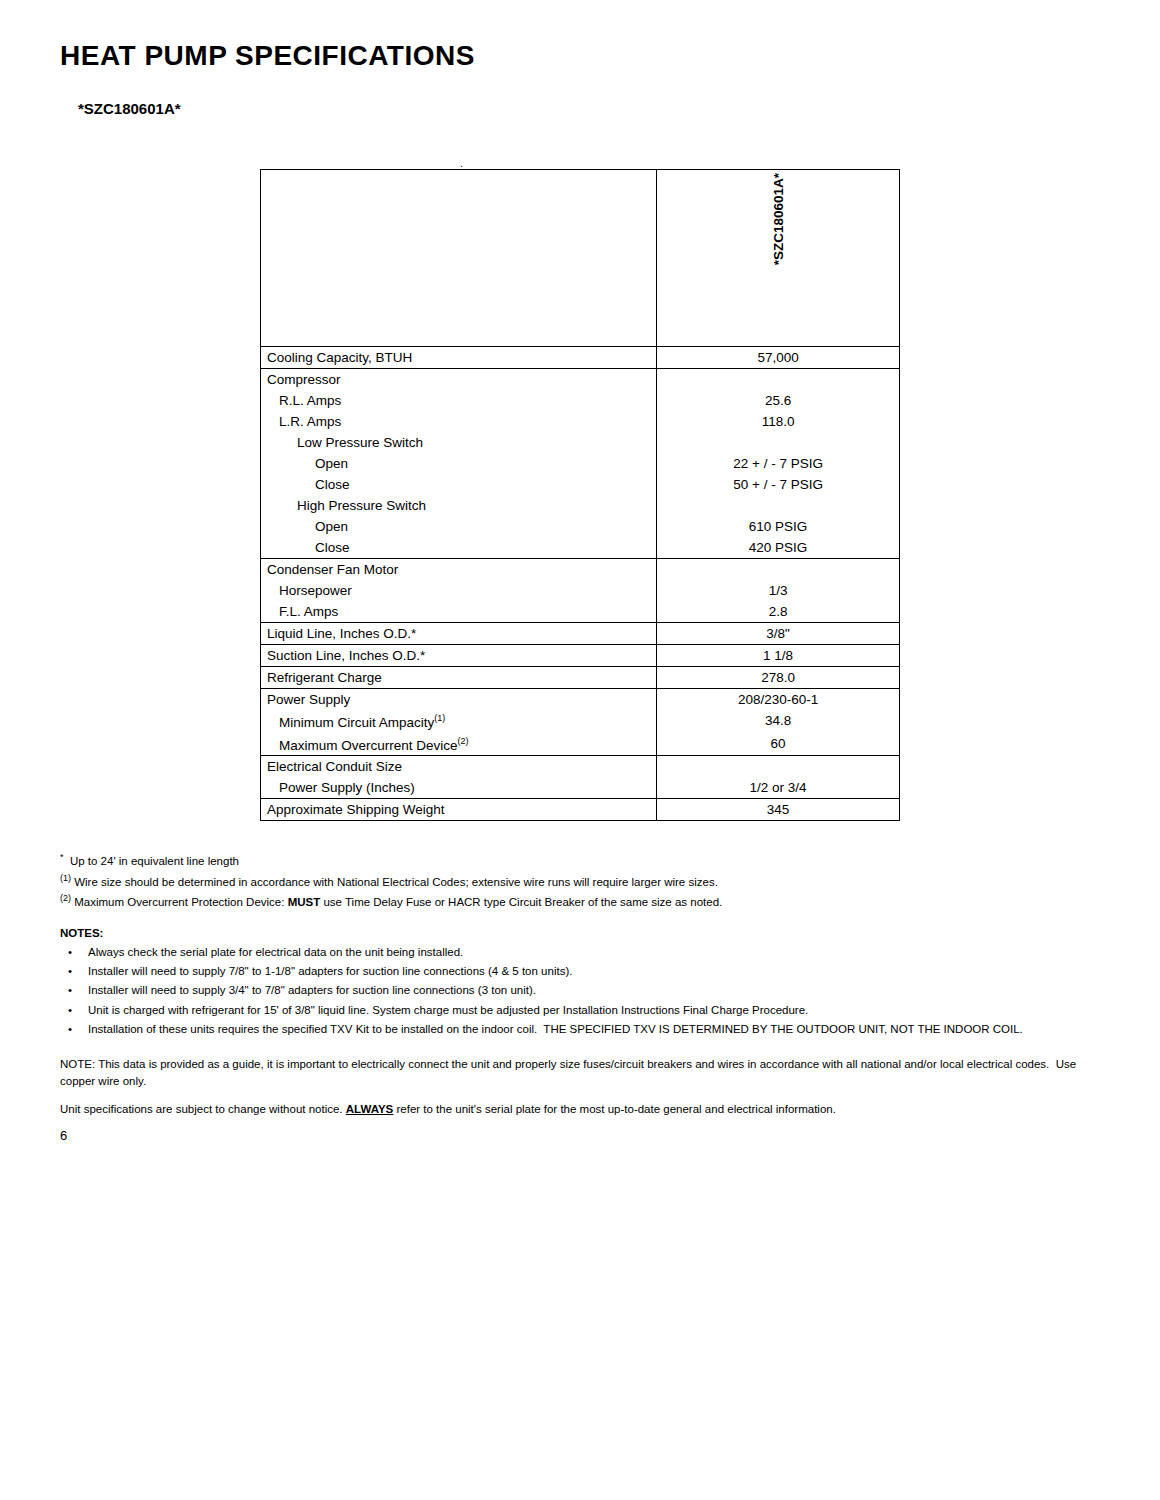HEAT PUMP SPECIFICATIONS
*SZC180601A*
.
| | *SZC180601A* |
| Cooling Capacity, BTUH | 57,000 |
| Compressor | |
| R.L. Amps | 25.6 |
| L.R. Amps | 118.0 |
| Low Pressure Switch | |
| Open | 22 + / - 7 PSIG |
| Close | 50 + / - 7 PSIG |
| High Pressure Switch | |
| Open | 610 PSIG |
| Close | 420 PSIG |
| Condenser Fan Motor | |
| Horsepower | 1/3 |
| F.L. Amps | 2.8 |
| Liquid Line, Inches O.D.* | 3/8" |
| Suction Line, Inches O.D.* | 1 1/8 |
| Refrigerant Charge | 278.0 |
| Power Supply | 208/230-60-1 |
| Minimum Circuit Ampacity (1) | 34.8 |
| Maximum Overcurrent Device (2) | 60 |
| Electrical Conduit Size | |
| Power Supply (Inches) | 1/2 or 3/4 |
| Approximate Shipping Weight | 345 |
* Up to 24' in equivalent line length
(1) Wire size should be determined in accordance with National Electrical Codes; extensive wire runs will require larger wire sizes.
(2) Maximum Overcurrent Protection Device: MUST use Time Delay Fuse or HACR type Circuit Breaker of the same size as noted.
NOTES:
Always check the serial plate for electrical data on the unit being installed.
Installer will need to supply 7/8" to 1-1/8" adapters for suction line connections (4 & 5 ton units).
Installer will need to supply 3/4" to 7/8" adapters for suction line connections (3 ton unit).
Unit is charged with refrigerant for 15' of 3/8" liquid line. System charge must be adjusted per Installation Instructions Final Charge Procedure.
Installation of these units requires the specified TXV Kit to be installed on the indoor coil. THE SPECIFIED TXV IS DETERMINED BY THE OUTDOOR UNIT, NOT THE INDOOR COIL.
NOTE: This data is provided as a guide, it is important to electrically connect the unit and properly size fuses/circuit breakers and wires in accordance with all national and/or local electrical codes. Use copper wire only.
Unit specifications are subject to change without notice. ALWAYS refer to the unit's serial plate for the most up-to-date general and electrical information.
6